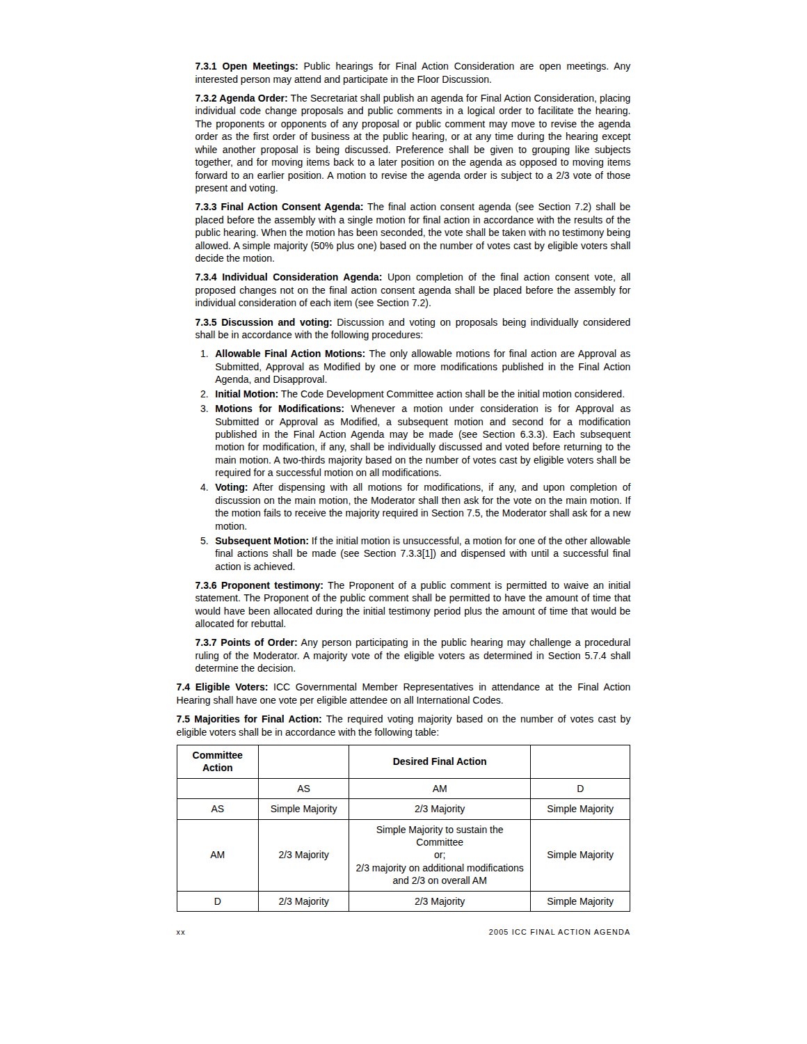7.3.1 Open Meetings: Public hearings for Final Action Consideration are open meetings. Any interested person may attend and participate in the Floor Discussion.
7.3.2 Agenda Order: The Secretariat shall publish an agenda for Final Action Consideration, placing individual code change proposals and public comments in a logical order to facilitate the hearing. The proponents or opponents of any proposal or public comment may move to revise the agenda order as the first order of business at the public hearing, or at any time during the hearing except while another proposal is being discussed. Preference shall be given to grouping like subjects together, and for moving items back to a later position on the agenda as opposed to moving items forward to an earlier position. A motion to revise the agenda order is subject to a 2/3 vote of those present and voting.
7.3.3 Final Action Consent Agenda: The final action consent agenda (see Section 7.2) shall be placed before the assembly with a single motion for final action in accordance with the results of the public hearing. When the motion has been seconded, the vote shall be taken with no testimony being allowed. A simple majority (50% plus one) based on the number of votes cast by eligible voters shall decide the motion.
7.3.4 Individual Consideration Agenda: Upon completion of the final action consent vote, all proposed changes not on the final action consent agenda shall be placed before the assembly for individual consideration of each item (see Section 7.2).
7.3.5 Discussion and voting: Discussion and voting on proposals being individually considered shall be in accordance with the following procedures:
Allowable Final Action Motions: The only allowable motions for final action are Approval as Submitted, Approval as Modified by one or more modifications published in the Final Action Agenda, and Disapproval.
Initial Motion: The Code Development Committee action shall be the initial motion considered.
Motions for Modifications: Whenever a motion under consideration is for Approval as Submitted or Approval as Modified, a subsequent motion and second for a modification published in the Final Action Agenda may be made (see Section 6.3.3). Each subsequent motion for modification, if any, shall be individually discussed and voted before returning to the main motion. A two-thirds majority based on the number of votes cast by eligible voters shall be required for a successful motion on all modifications.
Voting: After dispensing with all motions for modifications, if any, and upon completion of discussion on the main motion, the Moderator shall then ask for the vote on the main motion. If the motion fails to receive the majority required in Section 7.5, the Moderator shall ask for a new motion.
Subsequent Motion: If the initial motion is unsuccessful, a motion for one of the other allowable final actions shall be made (see Section 7.3.3[1]) and dispensed with until a successful final action is achieved.
7.3.6 Proponent testimony: The Proponent of a public comment is permitted to waive an initial statement. The Proponent of the public comment shall be permitted to have the amount of time that would have been allocated during the initial testimony period plus the amount of time that would be allocated for rebuttal.
7.3.7 Points of Order: Any person participating in the public hearing may challenge a procedural ruling of the Moderator. A majority vote of the eligible voters as determined in Section 5.7.4 shall determine the decision.
7.4 Eligible Voters: ICC Governmental Member Representatives in attendance at the Final Action Hearing shall have one vote per eligible attendee on all International Codes.
7.5 Majorities for Final Action: The required voting majority based on the number of votes cast by eligible voters shall be in accordance with the following table:
| Committee Action | | Desired Final Action | |
| | AS | AM | D |
| AS | Simple Majority | 2/3 Majority | Simple Majority |
| AM | 2/3 Majority | Simple Majority to sustain the Committee or; 2/3 majority on additional modifications and 2/3 on overall AM | Simple Majority |
| D | 2/3 Majority | 2/3 Majority | Simple Majority |
xx 2005 ICC FINAL ACTION AGENDA